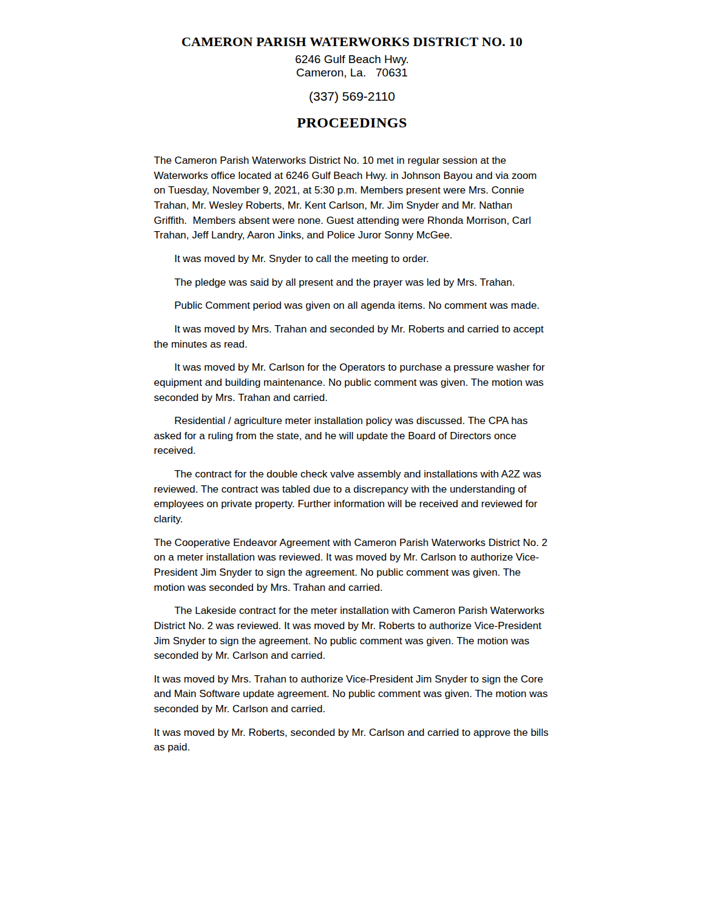CAMERON PARISH WATERWORKS DISTRICT NO. 10
6246 Gulf Beach Hwy.
Cameron, La. 70631
(337) 569-2110
PROCEEDINGS
The Cameron Parish Waterworks District No. 10 met in regular session at the Waterworks office located at 6246 Gulf Beach Hwy. in Johnson Bayou and via zoom on Tuesday, November 9, 2021, at 5:30 p.m. Members present were Mrs. Connie Trahan, Mr. Wesley Roberts, Mr. Kent Carlson, Mr. Jim Snyder and Mr. Nathan Griffith. Members absent were none. Guest attending were Rhonda Morrison, Carl Trahan, Jeff Landry, Aaron Jinks, and Police Juror Sonny McGee.
It was moved by Mr. Snyder to call the meeting to order.
The pledge was said by all present and the prayer was led by Mrs. Trahan.
Public Comment period was given on all agenda items. No comment was made.
It was moved by Mrs. Trahan and seconded by Mr. Roberts and carried to accept the minutes as read.
It was moved by Mr. Carlson for the Operators to purchase a pressure washer for equipment and building maintenance. No public comment was given. The motion was seconded by Mrs. Trahan and carried.
Residential / agriculture meter installation policy was discussed. The CPA has asked for a ruling from the state, and he will update the Board of Directors once received.
The contract for the double check valve assembly and installations with A2Z was reviewed. The contract was tabled due to a discrepancy with the understanding of employees on private property. Further information will be received and reviewed for clarity.
The Cooperative Endeavor Agreement with Cameron Parish Waterworks District No. 2 on a meter installation was reviewed. It was moved by Mr. Carlson to authorize Vice-President Jim Snyder to sign the agreement. No public comment was given. The motion was seconded by Mrs. Trahan and carried.
The Lakeside contract for the meter installation with Cameron Parish Waterworks District No. 2 was reviewed. It was moved by Mr. Roberts to authorize Vice-President Jim Snyder to sign the agreement. No public comment was given. The motion was seconded by Mr. Carlson and carried.
It was moved by Mrs. Trahan to authorize Vice-President Jim Snyder to sign the Core and Main Software update agreement. No public comment was given. The motion was seconded by Mr. Carlson and carried.
It was moved by Mr. Roberts, seconded by Mr. Carlson and carried to approve the bills as paid.